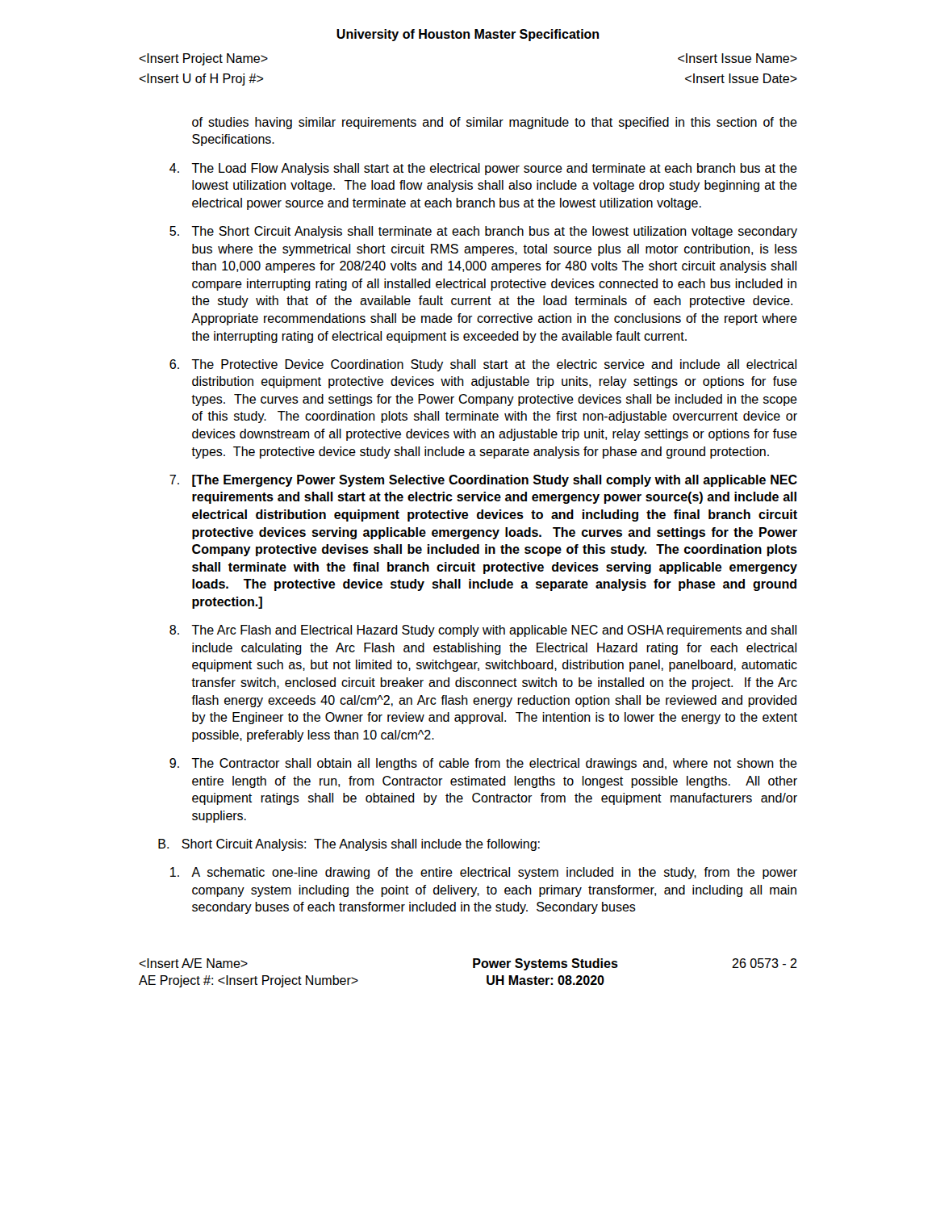University of Houston Master Specification
<Insert Project Name> <Insert Issue Name>
<Insert U of H Proj #> <Insert Issue Date>
of studies having similar requirements and of similar magnitude to that specified in this section of the Specifications.
4. The Load Flow Analysis shall start at the electrical power source and terminate at each branch bus at the lowest utilization voltage. The load flow analysis shall also include a voltage drop study beginning at the electrical power source and terminate at each branch bus at the lowest utilization voltage.
5. The Short Circuit Analysis shall terminate at each branch bus at the lowest utilization voltage secondary bus where the symmetrical short circuit RMS amperes, total source plus all motor contribution, is less than 10,000 amperes for 208/240 volts and 14,000 amperes for 480 volts The short circuit analysis shall compare interrupting rating of all installed electrical protective devices connected to each bus included in the study with that of the available fault current at the load terminals of each protective device. Appropriate recommendations shall be made for corrective action in the conclusions of the report where the interrupting rating of electrical equipment is exceeded by the available fault current.
6. The Protective Device Coordination Study shall start at the electric service and include all electrical distribution equipment protective devices with adjustable trip units, relay settings or options for fuse types. The curves and settings for the Power Company protective devices shall be included in the scope of this study. The coordination plots shall terminate with the first non-adjustable overcurrent device or devices downstream of all protective devices with an adjustable trip unit, relay settings or options for fuse types. The protective device study shall include a separate analysis for phase and ground protection.
7. [The Emergency Power System Selective Coordination Study shall comply with all applicable NEC requirements and shall start at the electric service and emergency power source(s) and include all electrical distribution equipment protective devices to and including the final branch circuit protective devices serving applicable emergency loads. The curves and settings for the Power Company protective devises shall be included in the scope of this study. The coordination plots shall terminate with the final branch circuit protective devices serving applicable emergency loads. The protective device study shall include a separate analysis for phase and ground protection.]
8. The Arc Flash and Electrical Hazard Study comply with applicable NEC and OSHA requirements and shall include calculating the Arc Flash and establishing the Electrical Hazard rating for each electrical equipment such as, but not limited to, switchgear, switchboard, distribution panel, panelboard, automatic transfer switch, enclosed circuit breaker and disconnect switch to be installed on the project. If the Arc flash energy exceeds 40 cal/cm^2, an Arc flash energy reduction option shall be reviewed and provided by the Engineer to the Owner for review and approval. The intention is to lower the energy to the extent possible, preferably less than 10 cal/cm^2.
9. The Contractor shall obtain all lengths of cable from the electrical drawings and, where not shown the entire length of the run, from Contractor estimated lengths to longest possible lengths. All other equipment ratings shall be obtained by the Contractor from the equipment manufacturers and/or suppliers.
B. Short Circuit Analysis: The Analysis shall include the following:
1. A schematic one-line drawing of the entire electrical system included in the study, from the power company system including the point of delivery, to each primary transformer, and including all main secondary buses of each transformer included in the study. Secondary buses
<Insert A/E Name>
AE Project #: <Insert Project Number>
Power Systems Studies UH Master: 08.2020
26 0573 - 2